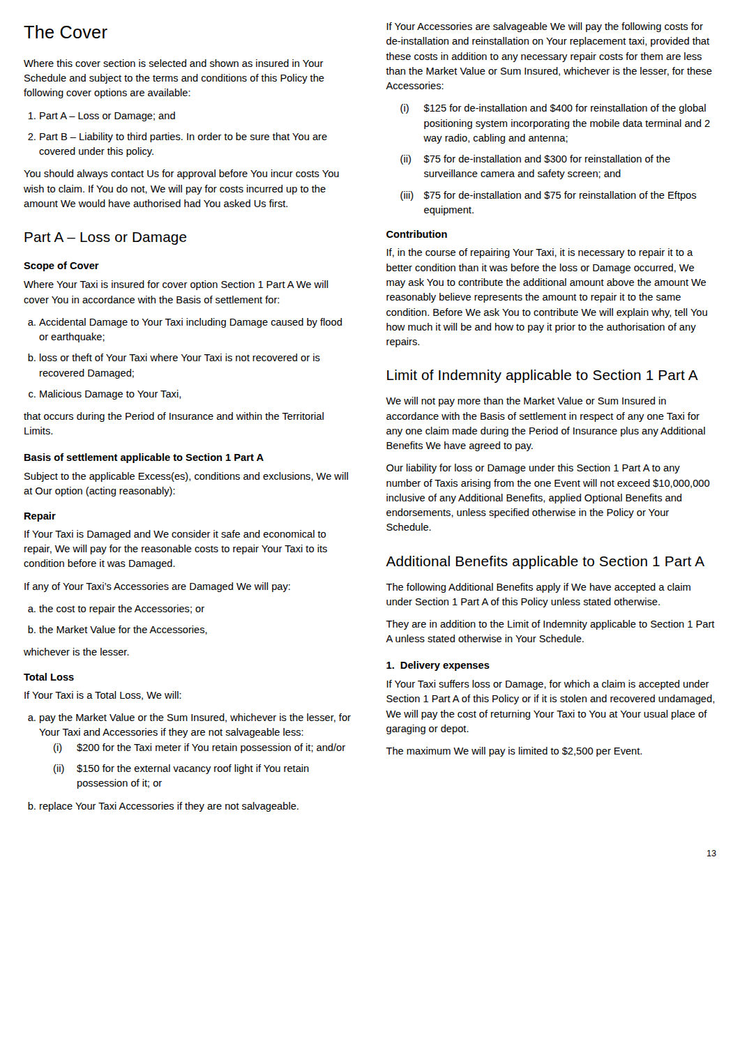The Cover
Where this cover section is selected and shown as insured in Your Schedule and subject to the terms and conditions of this Policy the following cover options are available:
Part A – Loss or Damage; and
Part B – Liability to third parties. In order to be sure that You are covered under this policy.
You should always contact Us for approval before You incur costs You wish to claim. If You do not, We will pay for costs incurred up to the amount We would have authorised had You asked Us first.
Part A – Loss or Damage
Scope of Cover
Where Your Taxi is insured for cover option Section 1 Part A We will cover You in accordance with the Basis of settlement for:
Accidental Damage to Your Taxi including Damage caused by flood or earthquake;
loss or theft of Your Taxi where Your Taxi is not recovered or is recovered Damaged;
Malicious Damage to Your Taxi,
that occurs during the Period of Insurance and within the Territorial Limits.
Basis of settlement applicable to Section 1 Part A
Subject to the applicable Excess(es), conditions and exclusions, We will at Our option (acting reasonably):
Repair
If Your Taxi is Damaged and We consider it safe and economical to repair, We will pay for the reasonable costs to repair Your Taxi to its condition before it was Damaged.
If any of Your Taxi’s Accessories are Damaged We will pay:
the cost to repair the Accessories; or
the Market Value for the Accessories,
whichever is the lesser.
Total Loss
If Your Taxi is a Total Loss, We will:
pay the Market Value or the Sum Insured, whichever is the lesser, for Your Taxi and Accessories if they are not salvageable less:
(i)$200 for the Taxi meter if You retain possession of it; and/or
(ii)$150 for the external vacancy roof light if You retain possession of it; or
replace Your Taxi Accessories if they are not salvageable.
If Your Accessories are salvageable We will pay the following costs for de-installation and reinstallation on Your replacement taxi, provided that these costs in addition to any necessary repair costs for them are less than the Market Value or Sum Insured, whichever is the lesser, for these Accessories:
(i)$125 for de-installation and $400 for reinstallation of the global positioning system incorporating the mobile data terminal and 2 way radio, cabling and antenna;
(ii)$75 for de-installation and $300 for reinstallation of the surveillance camera and safety screen; and
(iii)$75 for de-installation and $75 for reinstallation of the Eftpos equipment.
Contribution
If, in the course of repairing Your Taxi, it is necessary to repair it to a better condition than it was before the loss or Damage occurred, We may ask You to contribute the additional amount above the amount We reasonably believe represents the amount to repair it to the same condition. Before We ask You to contribute We will explain why, tell You how much it will be and how to pay it prior to the authorisation of any repairs.
Limit of Indemnity applicable to Section 1 Part A
We will not pay more than the Market Value or Sum Insured in accordance with the Basis of settlement in respect of any one Taxi for any one claim made during the Period of Insurance plus any Additional Benefits We have agreed to pay.
Our liability for loss or Damage under this Section 1 Part A to any number of Taxis arising from the one Event will not exceed $10,000,000 inclusive of any Additional Benefits, applied Optional Benefits and endorsements, unless specified otherwise in the Policy or Your Schedule.
Additional Benefits applicable to Section 1 Part A
The following Additional Benefits apply if We have accepted a claim under Section 1 Part A of this Policy unless stated otherwise.
They are in addition to the Limit of Indemnity applicable to Section 1 Part A unless stated otherwise in Your Schedule.
1. Delivery expenses
If Your Taxi suffers loss or Damage, for which a claim is accepted under Section 1 Part A of this Policy or if it is stolen and recovered undamaged, We will pay the cost of returning Your Taxi to You at Your usual place of garaging or depot.
The maximum We will pay is limited to $2,500 per Event.
13